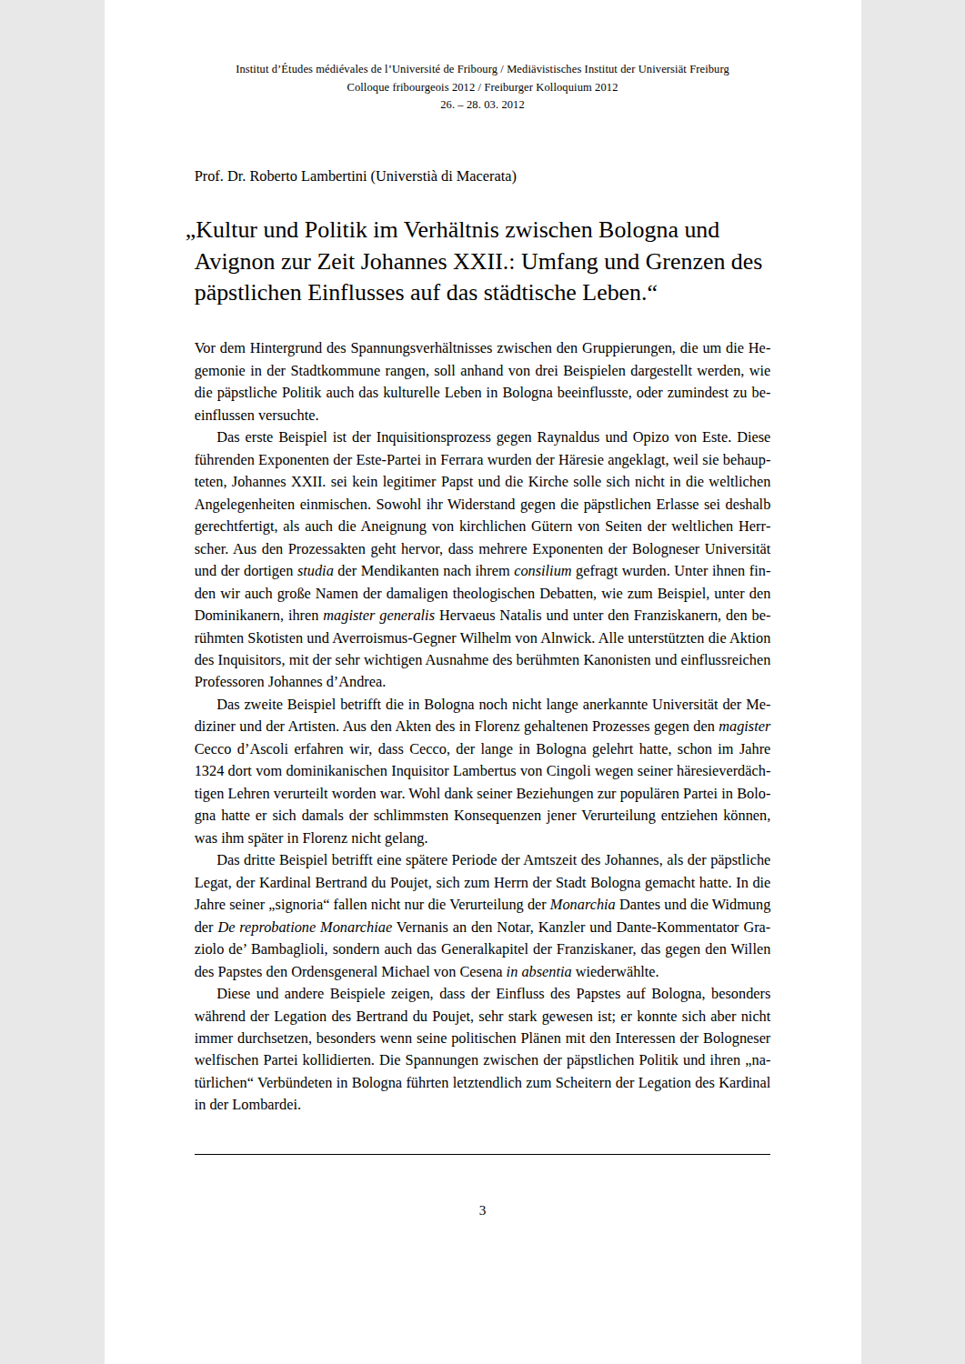Institut d’Études médiévales de l’Université de Fribourg / Mediävistisches Institut der Universiät Freiburg
Colloque fribourgeois 2012 / Freiburger Kolloquium 2012
26. – 28. 03. 2012
Prof. Dr. Roberto Lambertini (Universtià di Macerata)
„Kultur und Politik im Verhältnis zwischen Bologna und Avignon zur Zeit Johannes XXII.: Umfang und Grenzen des päpstlichen Einflusses auf das städtische Leben.“
Vor dem Hintergrund des Spannungsverhältnisses zwischen den Gruppierungen, die um die Hegemonie in der Stadtkommune rangen, soll anhand von drei Beispielen dargestellt werden, wie die päpstliche Politik auch das kulturelle Leben in Bologna beeinflusste, oder zumindest zu beeinflussen versuchte.
Das erste Beispiel ist der Inquisitionsprozess gegen Raynaldus und Opizo von Este. Diese führenden Exponenten der Este-Partei in Ferrara wurden der Häresie angeklagt, weil sie behaupteten, Johannes XXII. sei kein legitimer Papst und die Kirche solle sich nicht in die weltlichen Angelegenheiten einmischen. Sowohl ihr Widerstand gegen die päpstlichen Erlasse sei deshalb gerechtfertigt, als auch die Aneignung von kirchlichen Gütern von Seiten der weltlichen Herrscher. Aus den Prozessakten geht hervor, dass mehrere Exponenten der Bologneser Universität und der dortigen studia der Mendikanten nach ihrem consilium gefragt wurden. Unter ihnen finden wir auch große Namen der damaligen theologischen Debatten, wie zum Beispiel, unter den Dominikanern, ihren magister generalis Hervaeus Natalis und unter den Franziskanern, den berühmten Skotisten und Averroismus-Gegner Wilhelm von Alnwick. Alle unterstützten die Aktion des Inquisitors, mit der sehr wichtigen Ausnahme des berühmten Kanonisten und einflussreichen Professoren Johannes d’Andrea.
Das zweite Beispiel betrifft die in Bologna noch nicht lange anerkannte Universität der Mediziner und der Artisten. Aus den Akten des in Florenz gehaltenen Prozesses gegen den magister Cecco d’Ascoli erfahren wir, dass Cecco, der lange in Bologna gelehrt hatte, schon im Jahre 1324 dort vom dominikanischen Inquisitor Lambertus von Cingoli wegen seiner häresieverdächtigen Lehren verurteilt worden war. Wohl dank seiner Beziehungen zur populären Partei in Bologna hatte er sich damals der schlimmsten Konsequenzen jener Verurteilung entziehen können, was ihm später in Florenz nicht gelang.
Das dritte Beispiel betrifft eine spätere Periode der Amtszeit des Johannes, als der päpstliche Legat, der Kardinal Bertrand du Poujet, sich zum Herrn der Stadt Bologna gemacht hatte. In die Jahre seiner „signoria“ fallen nicht nur die Verurteilung der Monarchia Dantes und die Widmung der De reprobatione Monarchiae Vernanis an den Notar, Kanzler und Dante-Kommentator Graziolo de’ Bambaglioli, sondern auch das Generalkapitel der Franziskaner, das gegen den Willen des Papstes den Ordensgeneral Michael von Cesena in absentia wiederwählte.
Diese und andere Beispiele zeigen, dass der Einfluss des Papstes auf Bologna, besonders während der Legation des Bertrand du Poujet, sehr stark gewesen ist; er konnte sich aber nicht immer durchsetzen, besonders wenn seine politischen Plänen mit den Interessen der Bologneser welfischen Partei kollidierten. Die Spannungen zwischen der päpstlichen Politik und ihren „natürlichen“ Verbündeten in Bologna führten letztendlich zum Scheitern der Legation des Kardinal in der Lombardei.
3